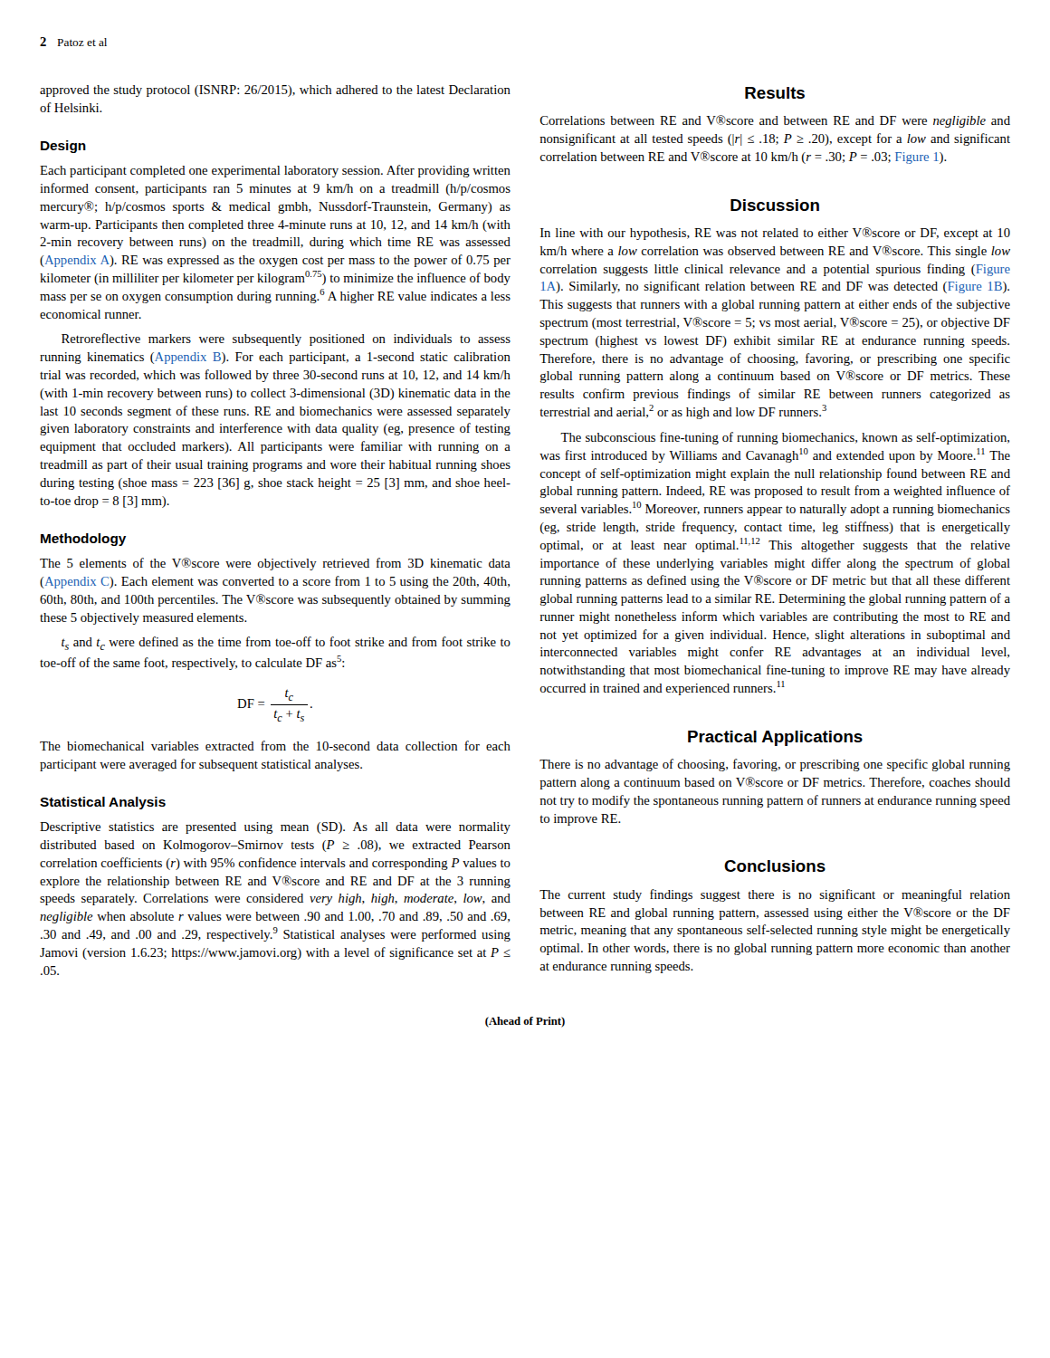2 Patoz et al
approved the study protocol (ISNRP: 26/2015), which adhered to the latest Declaration of Helsinki.
Design
Each participant completed one experimental laboratory session. After providing written informed consent, participants ran 5 minutes at 9 km/h on a treadmill (h/p/cosmos mercury®; h/p/cosmos sports & medical gmbh, Nussdorf-Traunstein, Germany) as warm-up. Participants then completed three 4-minute runs at 10, 12, and 14 km/h (with 2-min recovery between runs) on the treadmill, during which time RE was assessed (Appendix A). RE was expressed as the oxygen cost per mass to the power of 0.75 per kilometer (in milliliter per kilometer per kilogram0.75) to minimize the influence of body mass per se on oxygen consumption during running.6 A higher RE value indicates a less economical runner.
Retroreflective markers were subsequently positioned on individuals to assess running kinematics (Appendix B). For each participant, a 1-second static calibration trial was recorded, which was followed by three 30-second runs at 10, 12, and 14 km/h (with 1-min recovery between runs) to collect 3-dimensional (3D) kinematic data in the last 10 seconds segment of these runs. RE and biomechanics were assessed separately given laboratory constraints and interference with data quality (eg, presence of testing equipment that occluded markers). All participants were familiar with running on a treadmill as part of their usual training programs and wore their habitual running shoes during testing (shoe mass = 223 [36] g, shoe stack height = 25 [3] mm, and shoe heel-to-toe drop = 8 [3] mm).
Methodology
The 5 elements of the V®score were objectively retrieved from 3D kinematic data (Appendix C). Each element was converted to a score from 1 to 5 using the 20th, 40th, 60th, 80th, and 100th percentiles. The V®score was subsequently obtained by summing these 5 objectively measured elements.
ts and tc were defined as the time from toe-off to foot strike and from foot strike to toe-off of the same foot, respectively, to calculate DF as5:
DF = tc tc + ts.
The biomechanical variables extracted from the 10-second data collection for each participant were averaged for subsequent statistical analyses.
Statistical Analysis
Descriptive statistics are presented using mean (SD). As all data were normality distributed based on Kolmogorov–Smirnov tests (P ≥ .08), we extracted Pearson correlation coefficients (r) with 95% confidence intervals and corresponding P values to explore the relationship between RE and V®score and RE and DF at the 3 running speeds separately. Correlations were considered very high, high, moderate, low, and negligible when absolute r values were between .90 and 1.00, .70 and .89, .50 and .69, .30 and .49, and .00 and .29, respectively.9 Statistical analyses were performed using Jamovi (version 1.6.23; https://www.jamovi.org) with a level of significance set at P ≤ .05.
Results
Correlations between RE and V®score and between RE and DF were negligible and nonsignificant at all tested speeds (|r| ≤ .18; P ≥ .20), except for a low and significant correlation between RE and V®score at 10 km/h (r = .30; P = .03; Figure 1).
Discussion
In line with our hypothesis, RE was not related to either V®score or DF, except at 10 km/h where a low correlation was observed between RE and V®score. This single low correlation suggests little clinical relevance and a potential spurious finding (Figure 1A). Similarly, no significant relation between RE and DF was detected (Figure 1B). This suggests that runners with a global running pattern at either ends of the subjective spectrum (most terrestrial, V®score = 5; vs most aerial, V®score = 25), or objective DF spectrum (highest vs lowest DF) exhibit similar RE at endurance running speeds. Therefore, there is no advantage of choosing, favoring, or prescribing one specific global running pattern along a continuum based on V®score or DF metrics. These results confirm previous findings of similar RE between runners categorized as terrestrial and aerial,2 or as high and low DF runners.3
The subconscious fine-tuning of running biomechanics, known as self-optimization, was first introduced by Williams and Cavanagh10 and extended upon by Moore.11 The concept of self-optimization might explain the null relationship found between RE and global running pattern. Indeed, RE was proposed to result from a weighted influence of several variables.10 Moreover, runners appear to naturally adopt a running biomechanics (eg, stride length, stride frequency, contact time, leg stiffness) that is energetically optimal, or at least near optimal.11,12 This altogether suggests that the relative importance of these underlying variables might differ along the spectrum of global running patterns as defined using the V®score or DF metric but that all these different global running patterns lead to a similar RE. Determining the global running pattern of a runner might nonetheless inform which variables are contributing the most to RE and not yet optimized for a given individual. Hence, slight alterations in suboptimal and interconnected variables might confer RE advantages at an individual level, notwithstanding that most biomechanical fine-tuning to improve RE may have already occurred in trained and experienced runners.11
Practical Applications
There is no advantage of choosing, favoring, or prescribing one specific global running pattern along a continuum based on V®score or DF metrics. Therefore, coaches should not try to modify the spontaneous running pattern of runners at endurance running speed to improve RE.
Conclusions
The current study findings suggest there is no significant or meaningful relation between RE and global running pattern, assessed using either the V®score or the DF metric, meaning that any spontaneous self-selected running style might be energetically optimal. In other words, there is no global running pattern more economic than another at endurance running speeds.
(Ahead of Print)